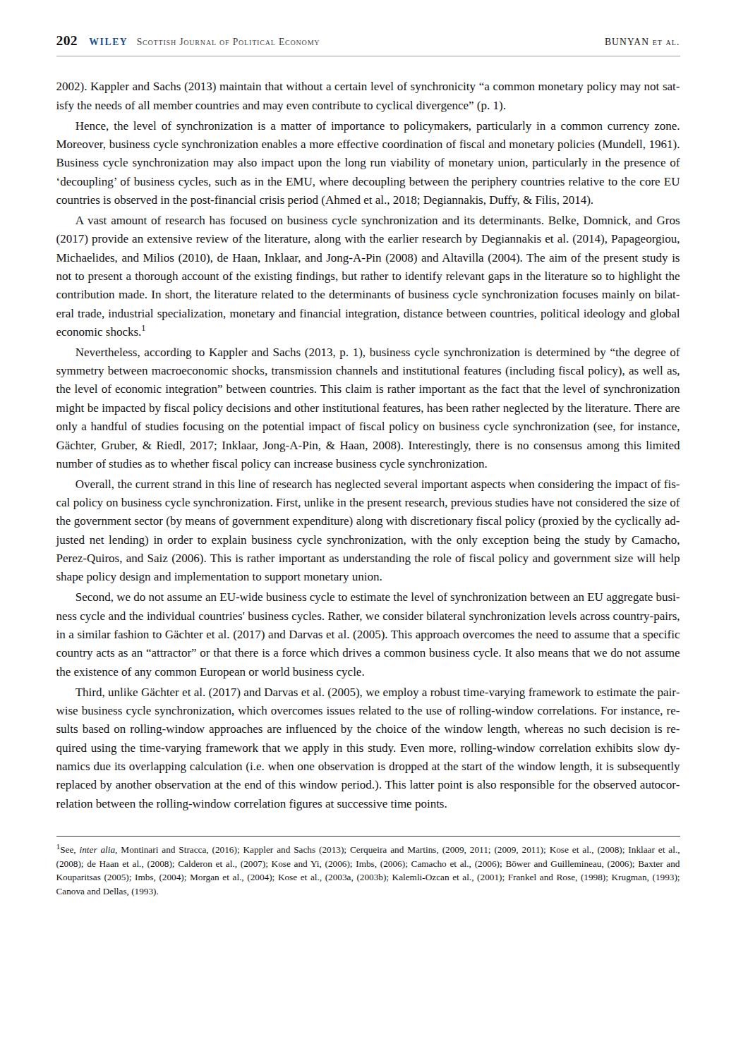202 WILEY Scottish Journal of Political Economy BUNYAN et al.
2002). Kappler and Sachs (2013) maintain that without a certain level of synchronicity “a common monetary policy may not satisfy the needs of all member countries and may even contribute to cyclical divergence” (p. 1).
Hence, the level of synchronization is a matter of importance to policymakers, particularly in a common currency zone. Moreover, business cycle synchronization enables a more effective coordination of fiscal and monetary policies (Mundell, 1961). Business cycle synchronization may also impact upon the long run viability of monetary union, particularly in the presence of ‘decoupling’ of business cycles, such as in the EMU, where decoupling between the periphery countries relative to the core EU countries is observed in the post-financial crisis period (Ahmed et al., 2018; Degiannakis, Duffy, & Filis, 2014).
A vast amount of research has focused on business cycle synchronization and its determinants. Belke, Domnick, and Gros (2017) provide an extensive review of the literature, along with the earlier research by Degiannakis et al. (2014), Papageorgiou, Michaelides, and Milios (2010), de Haan, Inklaar, and Jong-A-Pin (2008) and Altavilla (2004). The aim of the present study is not to present a thorough account of the existing findings, but rather to identify relevant gaps in the literature so to highlight the contribution made. In short, the literature related to the determinants of business cycle synchronization focuses mainly on bilateral trade, industrial specialization, monetary and financial integration, distance between countries, political ideology and global economic shocks.1
Nevertheless, according to Kappler and Sachs (2013, p. 1), business cycle synchronization is determined by “the degree of symmetry between macroeconomic shocks, transmission channels and institutional features (including fiscal policy), as well as, the level of economic integration” between countries. This claim is rather important as the fact that the level of synchronization might be impacted by fiscal policy decisions and other institutional features, has been rather neglected by the literature. There are only a handful of studies focusing on the potential impact of fiscal policy on business cycle synchronization (see, for instance, Gächter, Gruber, & Riedl, 2017; Inklaar, Jong-A-Pin, & Haan, 2008). Interestingly, there is no consensus among this limited number of studies as to whether fiscal policy can increase business cycle synchronization.
Overall, the current strand in this line of research has neglected several important aspects when considering the impact of fiscal policy on business cycle synchronization. First, unlike in the present research, previous studies have not considered the size of the government sector (by means of government expenditure) along with discretionary fiscal policy (proxied by the cyclically adjusted net lending) in order to explain business cycle synchronization, with the only exception being the study by Camacho, Perez-Quiros, and Saiz (2006). This is rather important as understanding the role of fiscal policy and government size will help shape policy design and implementation to support monetary union.
Second, we do not assume an EU-wide business cycle to estimate the level of synchronization between an EU aggregate business cycle and the individual countries' business cycles. Rather, we consider bilateral synchronization levels across country-pairs, in a similar fashion to Gächter et al. (2017) and Darvas et al. (2005). This approach overcomes the need to assume that a specific country acts as an “attractor” or that there is a force which drives a common business cycle. It also means that we do not assume the existence of any common European or world business cycle.
Third, unlike Gächter et al. (2017) and Darvas et al. (2005), we employ a robust time-varying framework to estimate the pairwise business cycle synchronization, which overcomes issues related to the use of rolling-window correlations. For instance, results based on rolling-window approaches are influenced by the choice of the window length, whereas no such decision is required using the time-varying framework that we apply in this study. Even more, rolling-window correlation exhibits slow dynamics due its overlapping calculation (i.e. when one observation is dropped at the start of the window length, it is subsequently replaced by another observation at the end of this window period.). This latter point is also responsible for the observed autocorrelation between the rolling-window correlation figures at successive time points.
1 See, inter alia, Montinari and Stracca, (2016); Kappler and Sachs (2013); Cerqueira and Martins, (2009, 2011; (2009, 2011); Kose et al., (2008); Inklaar et al., (2008); de Haan et al., (2008); Calderon et al., (2007); Kose and Yi, (2006); Imbs, (2006); Camacho et al., (2006); Böwer and Guillemineau, (2006); Baxter and Kouparitsas (2005); Imbs, (2004); Morgan et al., (2004); Kose et al., (2003a, (2003b); Kalemli-Ozcan et al., (2001); Frankel and Rose, (1998); Krugman, (1993); Canova and Dellas, (1993).